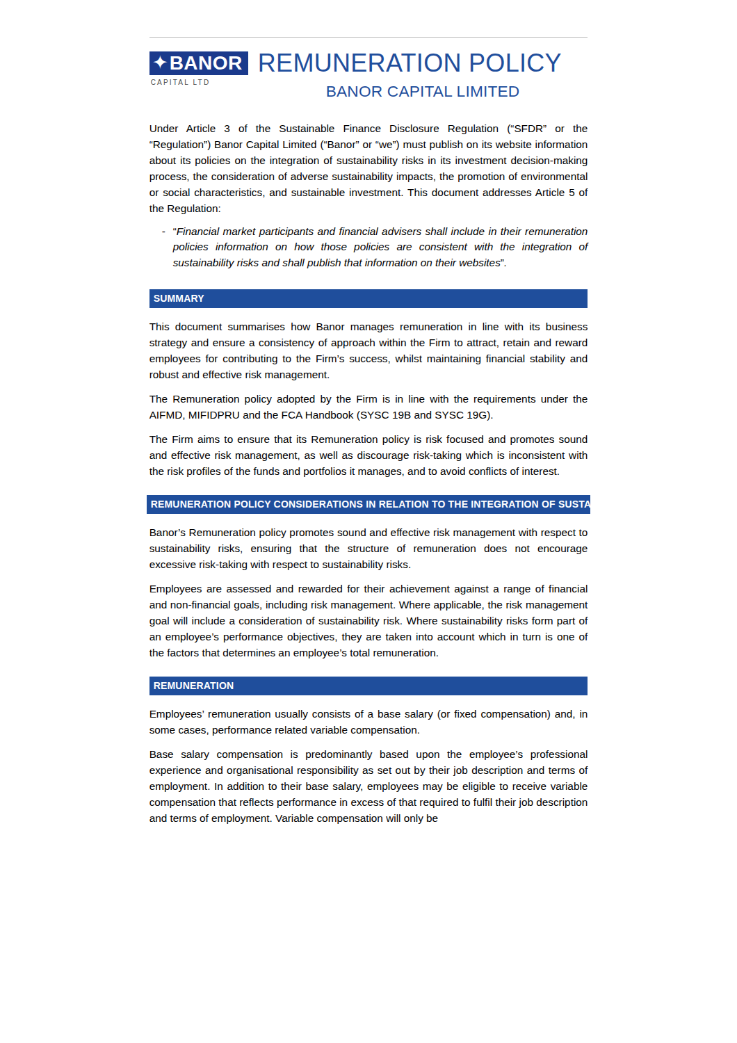✦BANOR
CAPITAL LTD
REMUNERATION POLICY
BANOR CAPITAL LIMITED
Under Article 3 of the Sustainable Finance Disclosure Regulation (“SFDR” or the “Regulation”) Banor Capital Limited (“Banor” or “we”) must publish on its website information about its policies on the integration of sustainability risks in its investment decision-making process, the consideration of adverse sustainability impacts, the promotion of environmental or social characteristics, and sustainable investment. This document addresses Article 5 of the Regulation:
“Financial market participants and financial advisers shall include in their remuneration policies information on how those policies are consistent with the integration of sustainability risks and shall publish that information on their websites”.
SUMMARY
This document summarises how Banor manages remuneration in line with its business strategy and ensure a consistency of approach within the Firm to attract, retain and reward employees for contributing to the Firm’s success, whilst maintaining financial stability and robust and effective risk management.
The Remuneration policy adopted by the Firm is in line with the requirements under the AIFMD, MIFIDPRU and the FCA Handbook (SYSC 19B and SYSC 19G).
The Firm aims to ensure that its Remuneration policy is risk focused and promotes sound and effective risk management, as well as discourage risk-taking which is inconsistent with the risk profiles of the funds and portfolios it manages, and to avoid conflicts of interest.
REMUNERATION POLICY CONSIDERATIONS IN RELATION TO THE INTEGRATION OF SUSTAINABILITY RISKS
Banor’s Remuneration policy promotes sound and effective risk management with respect to sustainability risks, ensuring that the structure of remuneration does not encourage excessive risk-taking with respect to sustainability risks.
Employees are assessed and rewarded for their achievement against a range of financial and non-financial goals, including risk management. Where applicable, the risk management goal will include a consideration of sustainability risk. Where sustainability risks form part of an employee’s performance objectives, they are taken into account which in turn is one of the factors that determines an employee’s total remuneration.
REMUNERATION
Employees’ remuneration usually consists of a base salary (or fixed compensation) and, in some cases, performance related variable compensation.
Base salary compensation is predominantly based upon the employee’s professional experience and organisational responsibility as set out by their job description and terms of employment. In addition to their base salary, employees may be eligible to receive variable compensation that reflects performance in excess of that required to fulfil their job description and terms of employment. Variable compensation will only be